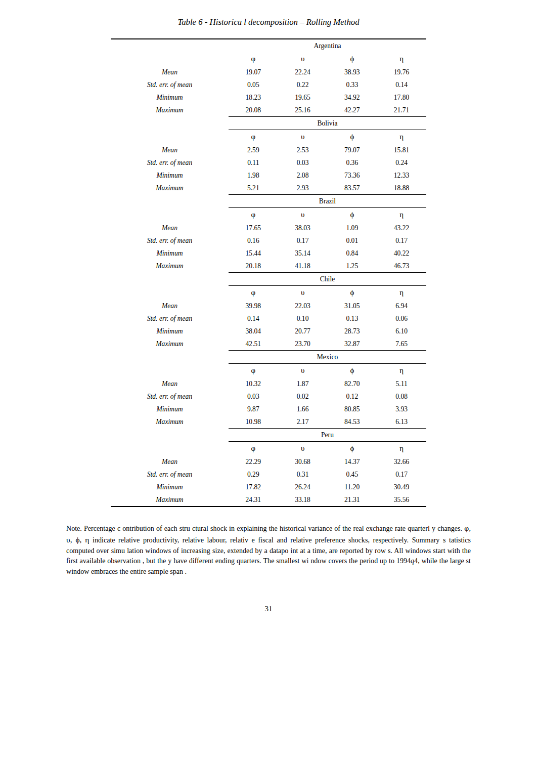Table 6 - Historica l decomposition – Rolling Method
| | Argentina |
| | φ | υ | ϕ | η |
| Mean | 19.07 | 22.24 | 38.93 | 19.76 |
| Std. err. of mean | 0.05 | 0.22 | 0.33 | 0.14 |
| Minimum | 18.23 | 19.65 | 34.92 | 17.80 |
| Maximum | 20.08 | 25.16 | 42.27 | 21.71 |
| | Bolivia |
| | φ | υ | ϕ | η |
| Mean | 2.59 | 2.53 | 79.07 | 15.81 |
| Std. err. of mean | 0.11 | 0.03 | 0.36 | 0.24 |
| Minimum | 1.98 | 2.08 | 73.36 | 12.33 |
| Maximum | 5.21 | 2.93 | 83.57 | 18.88 |
| | Brazil |
| | φ | υ | ϕ | η |
| Mean | 17.65 | 38.03 | 1.09 | 43.22 |
| Std. err. of mean | 0.16 | 0.17 | 0.01 | 0.17 |
| Minimum | 15.44 | 35.14 | 0.84 | 40.22 |
| Maximum | 20.18 | 41.18 | 1.25 | 46.73 |
| | Chile |
| | φ | υ | ϕ | η |
| Mean | 39.98 | 22.03 | 31.05 | 6.94 |
| Std. err. of mean | 0.14 | 0.10 | 0.13 | 0.06 |
| Minimum | 38.04 | 20.77 | 28.73 | 6.10 |
| Maximum | 42.51 | 23.70 | 32.87 | 7.65 |
| | Mexico |
| | φ | υ | ϕ | η |
| Mean | 10.32 | 1.87 | 82.70 | 5.11 |
| Std. err. of mean | 0.03 | 0.02 | 0.12 | 0.08 |
| Minimum | 9.87 | 1.66 | 80.85 | 3.93 |
| Maximum | 10.98 | 2.17 | 84.53 | 6.13 |
| | Peru |
| | φ | υ | ϕ | η |
| Mean | 22.29 | 30.68 | 14.37 | 32.66 |
| Std. err. of mean | 0.29 | 0.31 | 0.45 | 0.17 |
| Minimum | 17.82 | 26.24 | 11.20 | 30.49 |
| Maximum | 24.31 | 33.18 | 21.31 | 35.56 |
Note. Percentage c ontribution of each stru ctural shock in explaining the historical variance of the real exchange rate quarterl y changes. φ, υ, ϕ, η indicate relative productivity, relative labour, relativ e fiscal and relative preference shocks, respectively. Summary s tatistics computed over simu lation windows of increasing size, extended by a datapo int at a time, are reported by row s. All windows start with the first available observation , but the y have different ending quarters. The smallest wi ndow covers the period up to 1994q4, while the large st window embraces the entire sample span .
31